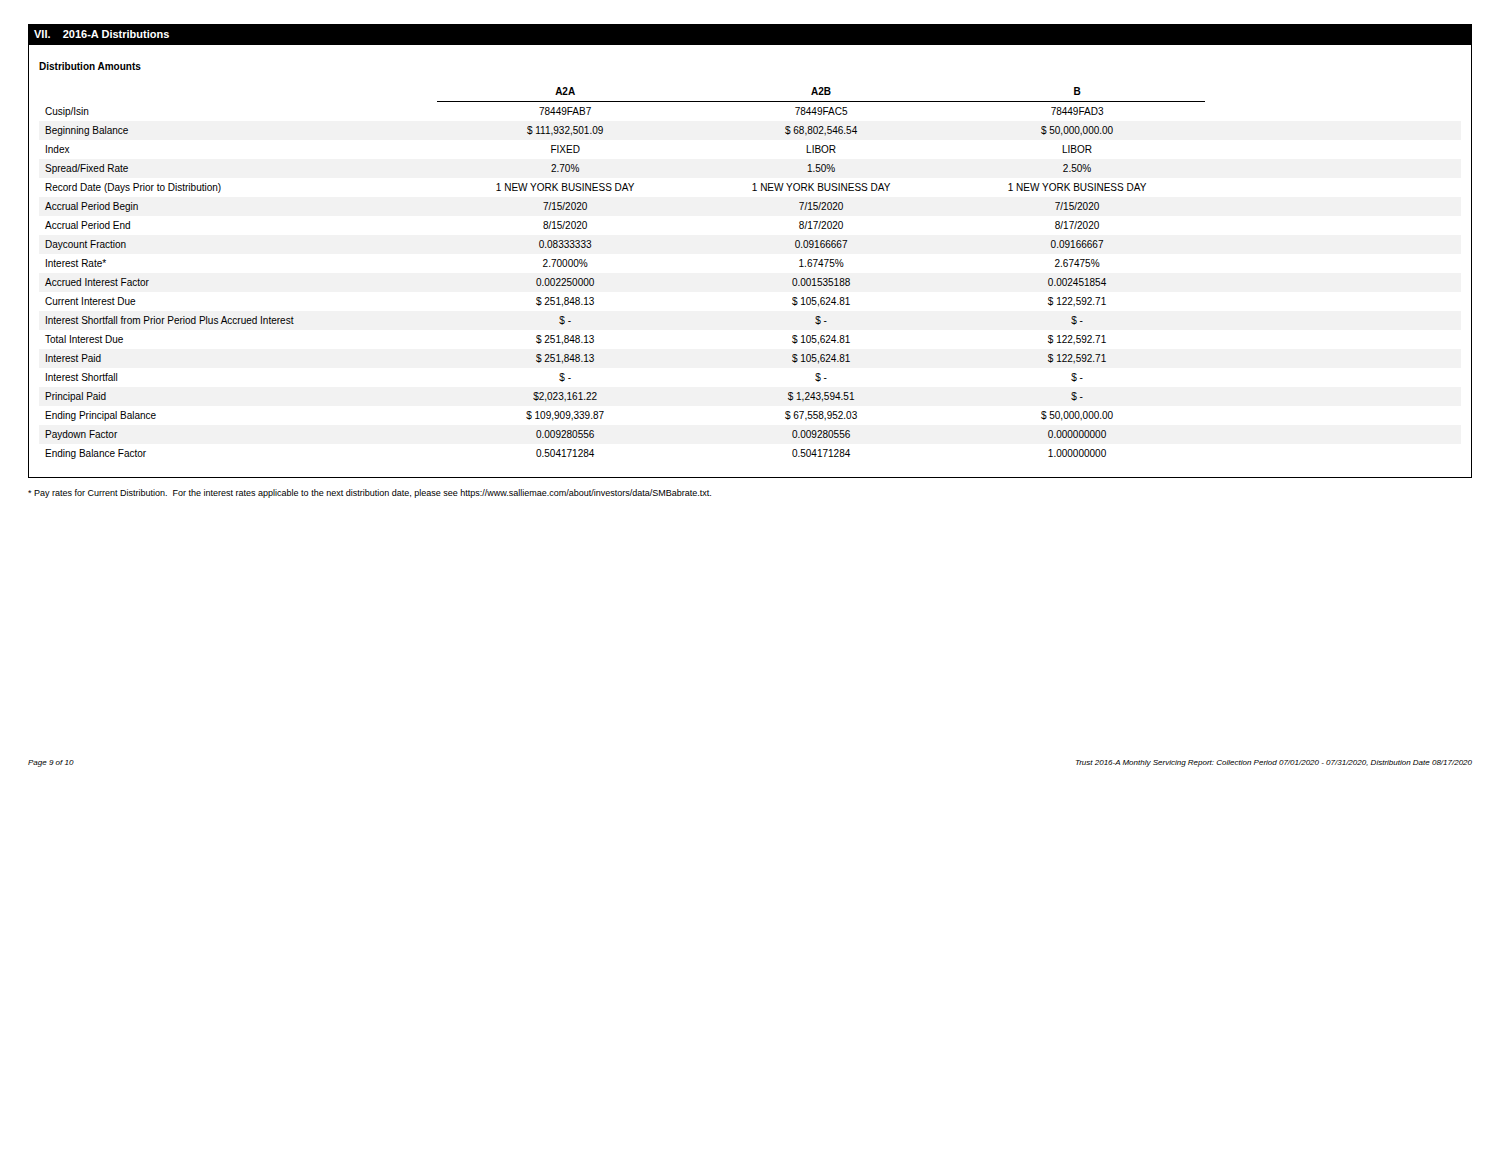VII. 2016-A Distributions
Distribution Amounts
| | A2A | A2B | B | |
| --- | --- | --- | --- | --- |
| Cusip/Isin | 78449FAB7 | 78449FAC5 | 78449FAD3 | |
| Beginning Balance | $ 111,932,501.09 | $ 68,802,546.54 | $ 50,000,000.00 | |
| Index | FIXED | LIBOR | LIBOR | |
| Spread/Fixed Rate | 2.70% | 1.50% | 2.50% | |
| Record Date (Days Prior to Distribution) | 1 NEW YORK BUSINESS DAY | 1 NEW YORK BUSINESS DAY | 1 NEW YORK BUSINESS DAY | |
| Accrual Period Begin | 7/15/2020 | 7/15/2020 | 7/15/2020 | |
| Accrual Period End | 8/15/2020 | 8/17/2020 | 8/17/2020 | |
| Daycount Fraction | 0.08333333 | 0.09166667 | 0.09166667 | |
| Interest Rate* | 2.70000% | 1.67475% | 2.67475% | |
| Accrued Interest Factor | 0.002250000 | 0.001535188 | 0.002451854 | |
| Current Interest Due | $ 251,848.13 | $ 105,624.81 | $ 122,592.71 | |
| Interest Shortfall from Prior Period Plus Accrued Interest | $ - | $ - | $ - | |
| Total Interest Due | $ 251,848.13 | $ 105,624.81 | $ 122,592.71 | |
| Interest Paid | $ 251,848.13 | $ 105,624.81 | $ 122,592.71 | |
| Interest Shortfall | $ - | $ - | $ - | |
| Principal Paid | $2,023,161.22 | $ 1,243,594.51 | $ - | |
| Ending Principal Balance | $ 109,909,339.87 | $ 67,558,952.03 | $ 50,000,000.00 | |
| Paydown Factor | 0.009280556 | 0.009280556 | 0.000000000 | |
| Ending Balance Factor | 0.504171284 | 0.504171284 | 1.000000000 | |
* Pay rates for Current Distribution. For the interest rates applicable to the next distribution date, please see https://www.salliemae.com/about/investors/data/SMBabrate.txt.
Page 9 of 10
Trust 2016-A Monthly Servicing Report: Collection Period 07/01/2020 - 07/31/2020, Distribution Date 08/17/2020